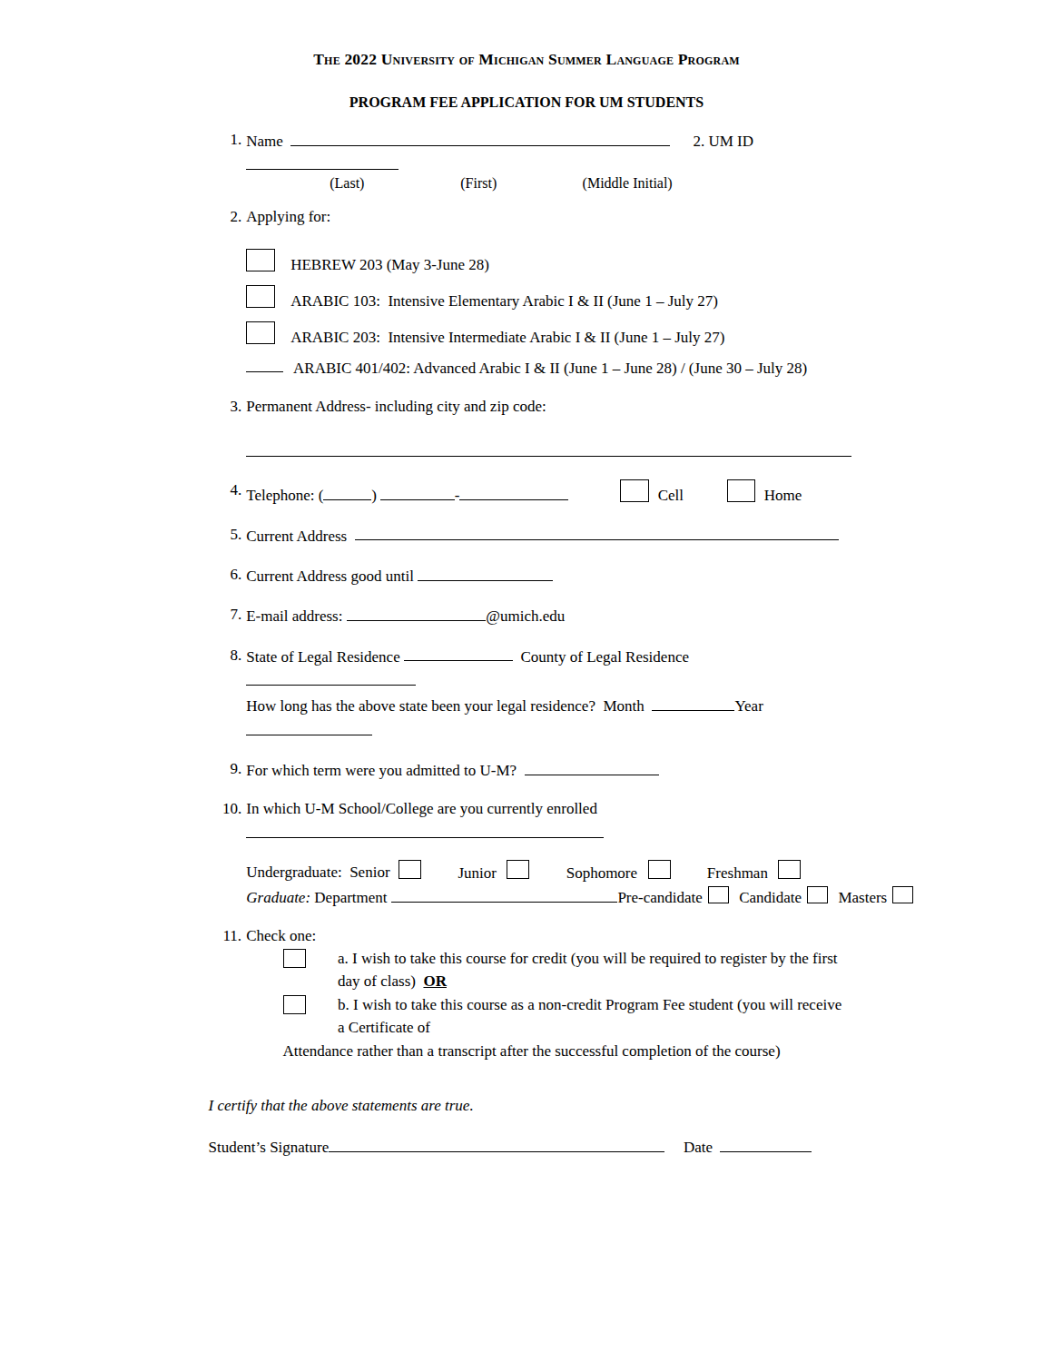The 2022 University of Michigan Summer Language Program
PROGRAM FEE APPLICATION FOR UM STUDENTS
1. Name 2. UM ID
(Last) (First) (Middle Initial)
2. Applying for:
HEBREW 203 (May 3-June 28)
ARABIC 103: Intensive Elementary Arabic I & II (June 1 – July 27)
ARABIC 203: Intensive Intermediate Arabic I & II (June 1 – July 27)
ARABIC 401/402: Advanced Arabic I & II (June 1 – June 28) / (June 30 – July 28)
3. Permanent Address- including city and zip code:
4.
Telephone: ( ) - Cell Home
5. Current Address
6. Current Address good until
7. E-mail address: @umich.edu
8. State of Legal Residence County of Legal Residence
How long has the above state been your legal residence? Month Year
9. For which term were you admitted to U-M?
10. In which U-M School/College are you currently enrolled
Undergraduate: Senior Junior Sophomore Freshman
Graduate: Department Pre-candidate Candidate Masters
11. Check one:
a. I wish to take this course for credit (you will be required to register by the first day of class) OR
b. I wish to take this course as a non-credit Program Fee student (you will receive a Certificate of
Attendance rather than a transcript after the successful completion of the course)
I certify that the above statements are true.
Student’s Signature Date